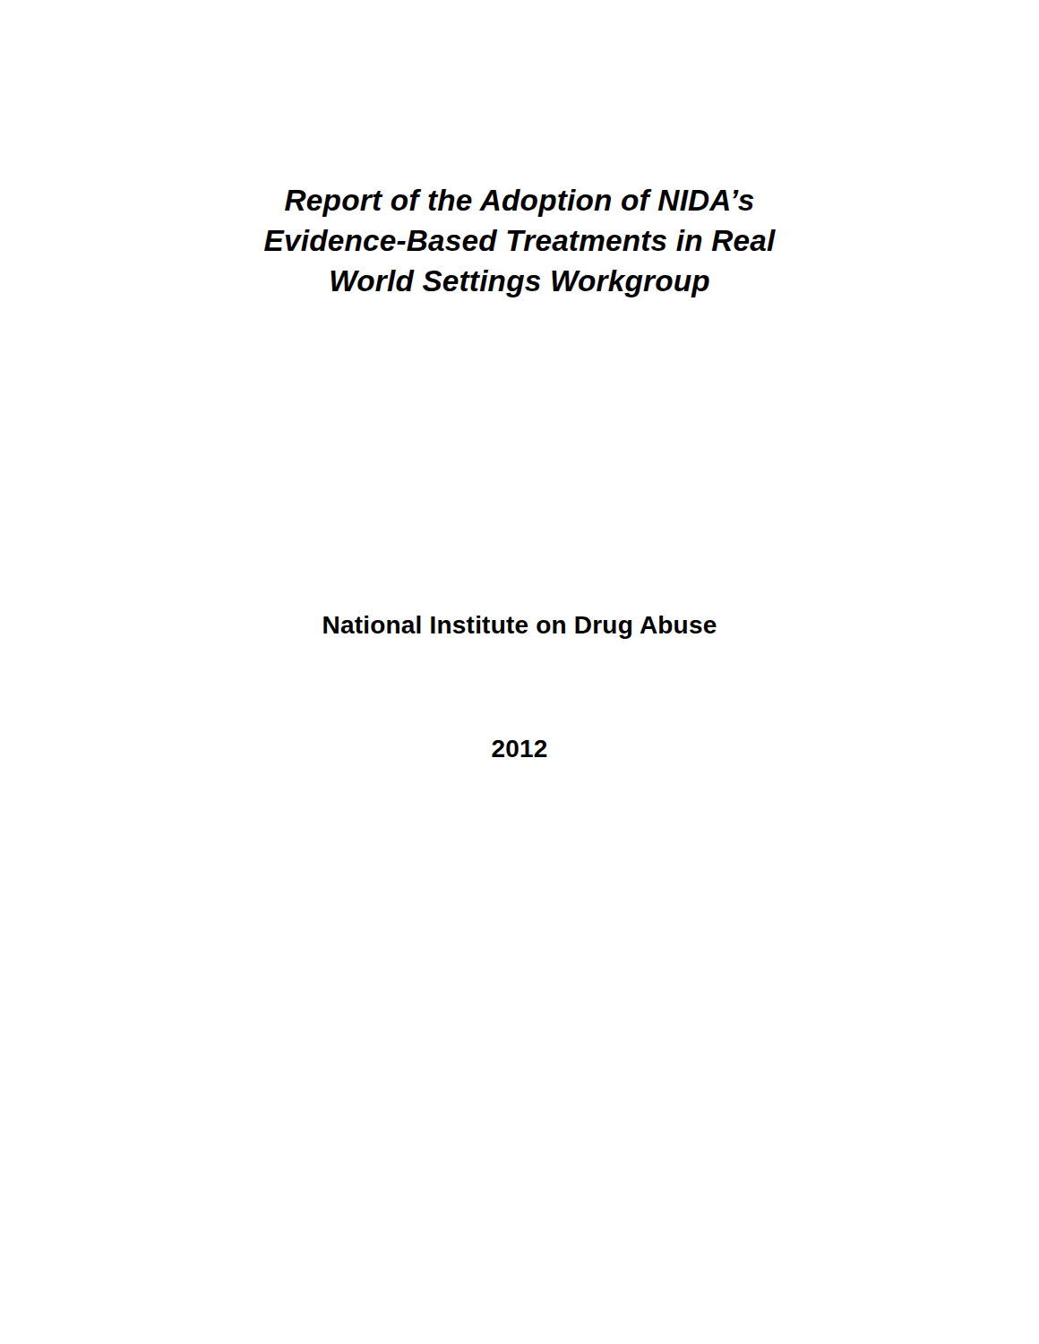Report of the Adoption of NIDA’s Evidence-Based Treatments in Real World Settings Workgroup
National Institute on Drug Abuse
2012